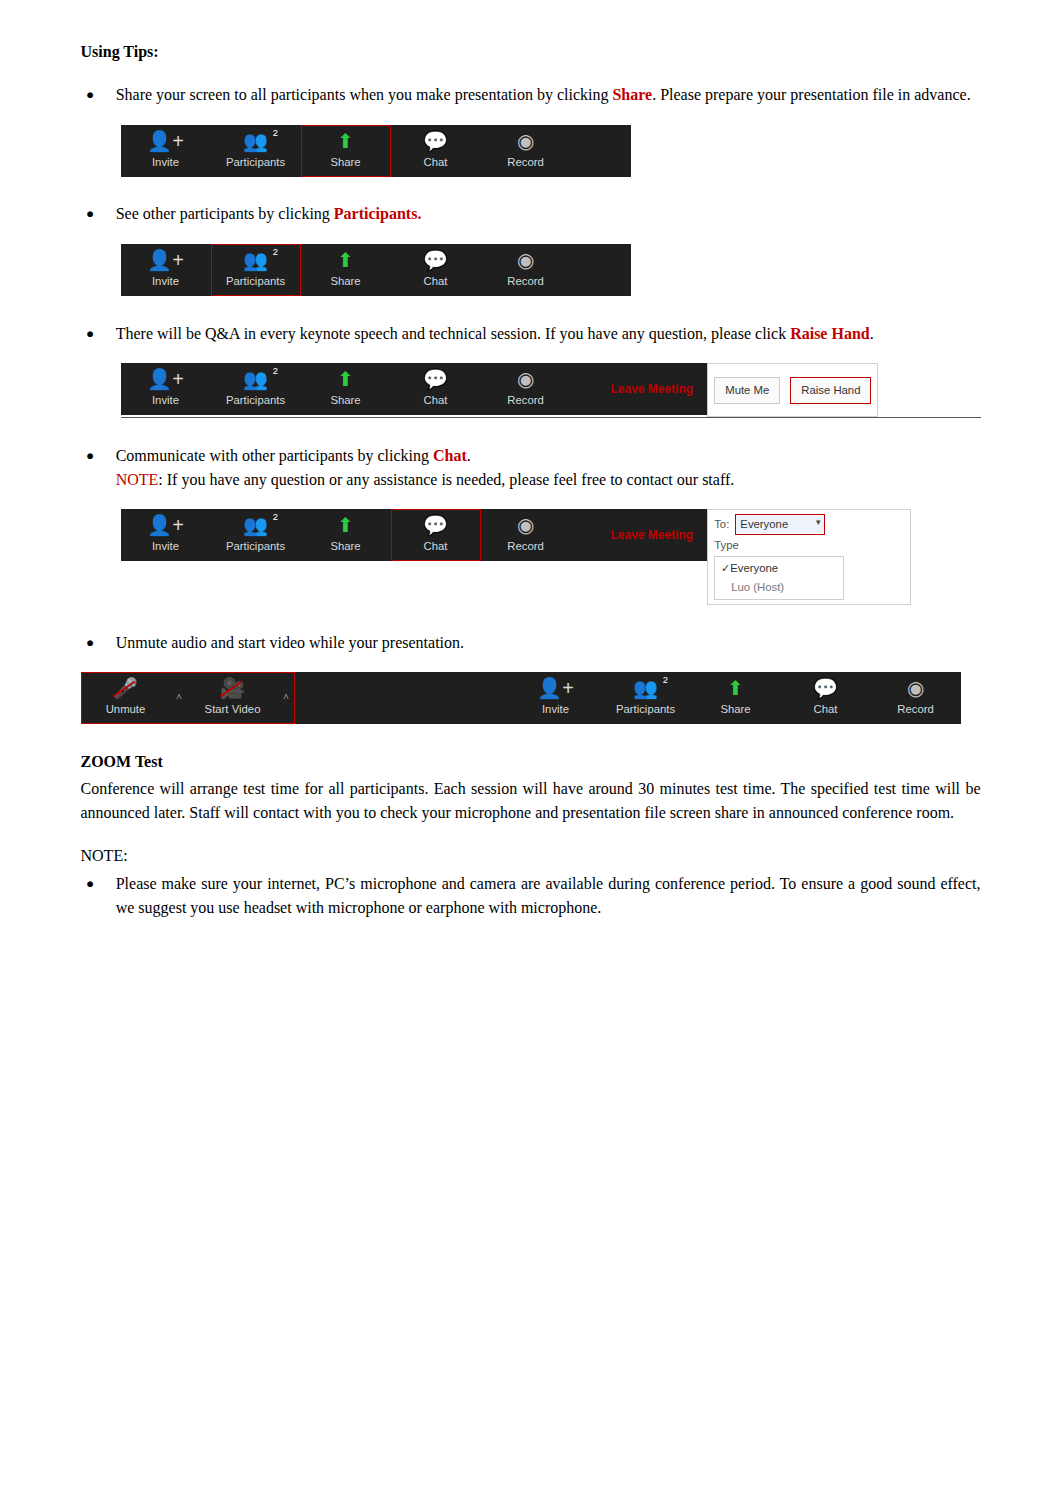Using Tips:
Share your screen to all participants when you make presentation by clicking Share. Please prepare your presentation file in advance.
👤+Invite
👥2 Participants
⬆Share
💬Chat
◉Record
See other participants by clicking Participants.
👤+Invite
👥2 Participants
⬆Share
💬Chat
◉Record
There will be Q&A in every keynote speech and technical session. If you have any question, please click Raise Hand.
👤+Invite
👥2 Participants
⬆Share
💬Chat
◉Record
Leave Meeting
Mute Me Raise Hand
Communicate with other participants by clicking Chat.
NOTE: If you have any question or any assistance is needed, please feel free to contact our staff.
👤+Invite
👥2 Participants
⬆Share
💬Chat
◉Record
Leave Meeting
To: Everyone
Type
Everyone
Luo (Host)
Unmute audio and start video while your presentation.
🎤Unmute
^
🎥Start Video
^
👤+Invite
👥2 Participants
⬆Share
💬Chat
◉Record
ZOOM Test
Conference will arrange test time for all participants. Each session will have around 30 minutes test time. The specified test time will be announced later. Staff will contact with you to check your microphone and presentation file screen share in announced conference room.
NOTE:
Please make sure your internet, PC’s microphone and camera are available during conference period. To ensure a good sound effect, we suggest you use headset with microphone or earphone with microphone.